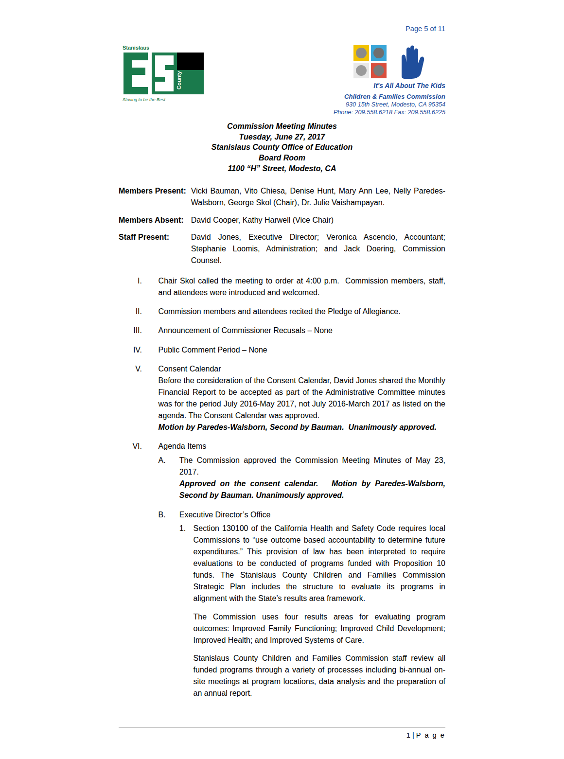Page 5 of 11
Stanislaus County Striving to be the Best
It's All About The Kids
Children & Families Commission
930 15th Street, Modesto, CA 95354
Phone: 209.558.6218 Fax: 209.558.6225
Commission Meeting Minutes
Tuesday, June 27, 2017
Stanislaus County Office of Education
Board Room
1100 “H” Street, Modesto, CA
Members Present:
Vicki Bauman, Vito Chiesa, Denise Hunt, Mary Ann Lee, Nelly Paredes-Walsborn, George Skol (Chair), Dr. Julie Vaishampayan.
Members Absent:
David Cooper, Kathy Harwell (Vice Chair)
Staff Present:
David Jones, Executive Director; Veronica Ascencio, Accountant; Stephanie Loomis, Administration; and Jack Doering, Commission Counsel.
Chair Skol called the meeting to order at 4:00 p.m. Commission members, staff, and attendees were introduced and welcomed.
Commission members and attendees recited the Pledge of Allegiance.
Announcement of Commissioner Recusals – None
Public Comment Period – None
Consent Calendar
Before the consideration of the Consent Calendar, David Jones shared the Monthly Financial Report to be accepted as part of the Administrative Committee minutes was for the period July 2016-May 2017, not July 2016-March 2017 as listed on the agenda. The Consent Calendar was approved.
Motion by Paredes-Walsborn, Second by Bauman. Unanimously approved.
Agenda Items
The Commission approved the Commission Meeting Minutes of May 23, 2017.
Approved on the consent calendar. Motion by Paredes-Walsborn, Second by Bauman. Unanimously approved.
Executive Director’s Office
Section 130100 of the California Health and Safety Code requires local Commissions to “use outcome based accountability to determine future expenditures.” This provision of law has been interpreted to require evaluations to be conducted of programs funded with Proposition 10 funds. The Stanislaus County Children and Families Commission Strategic Plan includes the structure to evaluate its programs in alignment with the State’s results area framework.
The Commission uses four results areas for evaluating program outcomes: Improved Family Functioning; Improved Child Development; Improved Health; and Improved Systems of Care.
Stanislaus County Children and Families Commission staff review all funded programs through a variety of processes including bi-annual on-site meetings at program locations, data analysis and the preparation of an annual report.
1 | P a g e